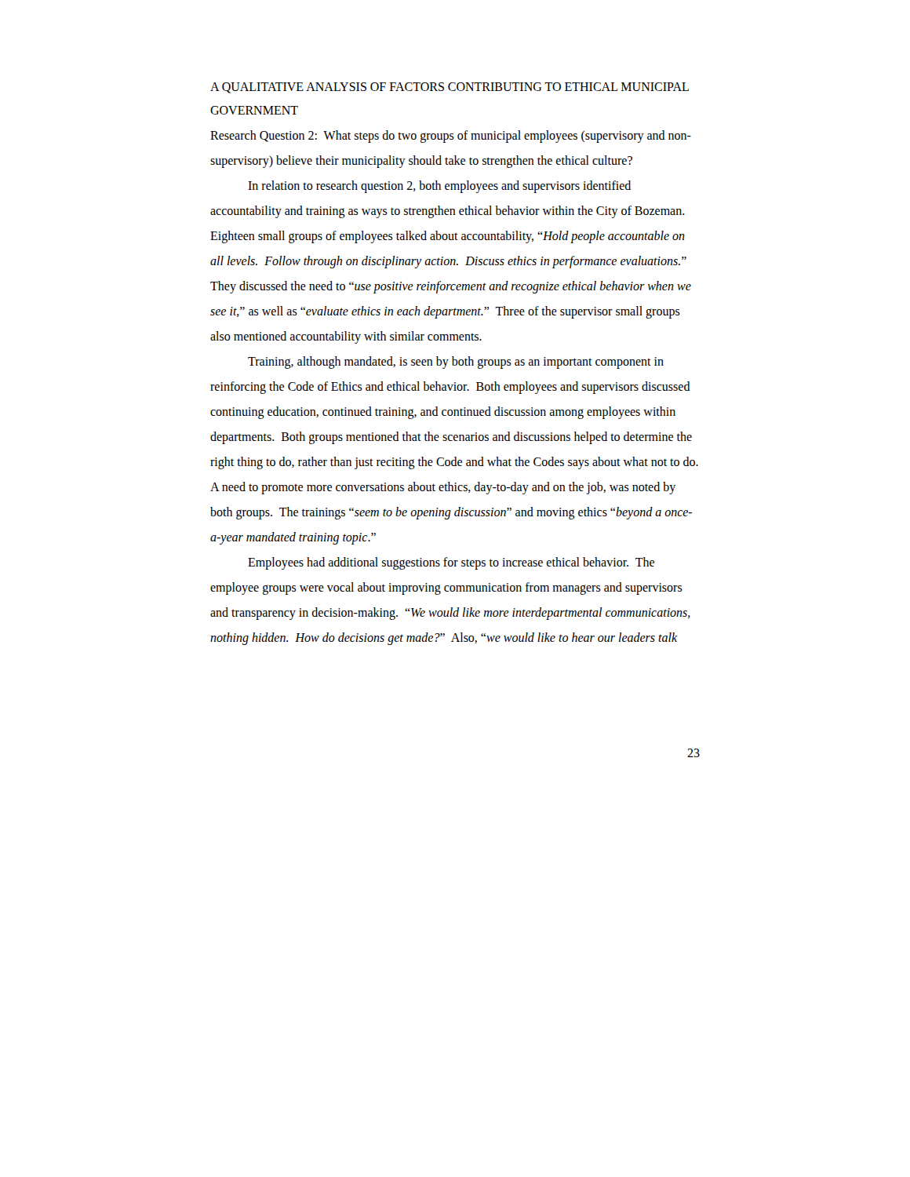A QUALITATIVE ANALYSIS OF FACTORS CONTRIBUTING TO ETHICAL MUNICIPAL GOVERNMENT
Research Question 2: What steps do two groups of municipal employees (supervisory and non-supervisory) believe their municipality should take to strengthen the ethical culture?
In relation to research question 2, both employees and supervisors identified accountability and training as ways to strengthen ethical behavior within the City of Bozeman. Eighteen small groups of employees talked about accountability, “Hold people accountable on all levels. Follow through on disciplinary action. Discuss ethics in performance evaluations.” They discussed the need to “use positive reinforcement and recognize ethical behavior when we see it,” as well as “evaluate ethics in each department.” Three of the supervisor small groups also mentioned accountability with similar comments.
Training, although mandated, is seen by both groups as an important component in reinforcing the Code of Ethics and ethical behavior. Both employees and supervisors discussed continuing education, continued training, and continued discussion among employees within departments. Both groups mentioned that the scenarios and discussions helped to determine the right thing to do, rather than just reciting the Code and what the Codes says about what not to do. A need to promote more conversations about ethics, day-to-day and on the job, was noted by both groups. The trainings “seem to be opening discussion” and moving ethics “beyond a once-a-year mandated training topic.”
Employees had additional suggestions for steps to increase ethical behavior. The employee groups were vocal about improving communication from managers and supervisors and transparency in decision-making. “We would like more interdepartmental communications, nothing hidden. How do decisions get made?” Also, “we would like to hear our leaders talk
23